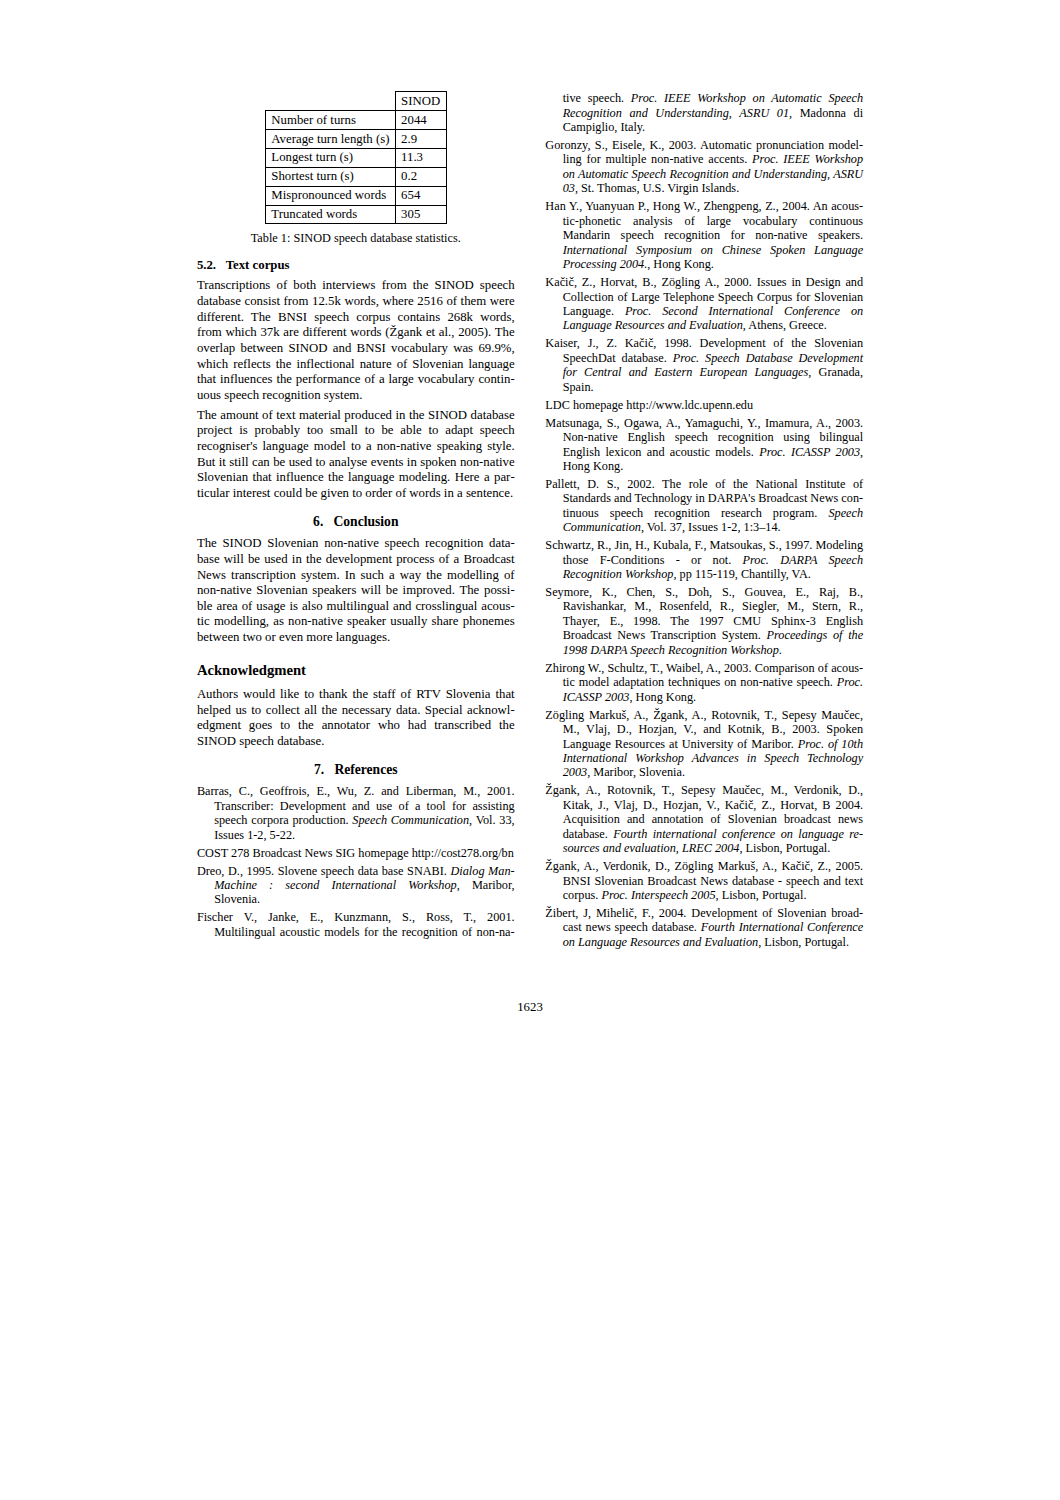| | SINOD |
| Number of turns | 2044 |
| Average turn length (s) | 2.9 |
| Longest turn (s) | 11.3 |
| Shortest turn (s) | 0.2 |
| Mispronounced words | 654 |
| Truncated words | 305 |
Table 1: SINOD speech database statistics.
5.2. Text corpus
Transcriptions of both interviews from the SINOD speech database consist from 12.5k words, where 2516 of them were different. The BNSI speech corpus contains 268k words, from which 37k are different words (Žgank et al., 2005). The overlap between SINOD and BNSI vocabulary was 69.9%, which reflects the inflectional nature of Slovenian language that influences the performance of a large vocabulary continuous speech recognition system.
The amount of text material produced in the SINOD database project is probably too small to be able to adapt speech recogniser's language model to a non-native speaking style. But it still can be used to analyse events in spoken non-native Slovenian that influence the language modeling. Here a particular interest could be given to order of words in a sentence.
6. Conclusion
The SINOD Slovenian non-native speech recognition database will be used in the development process of a Broadcast News transcription system. In such a way the modelling of non-native Slovenian speakers will be improved. The possible area of usage is also multilingual and crosslingual acoustic modelling, as non-native speaker usually share phonemes between two or even more languages.
Acknowledgment
Authors would like to thank the staff of RTV Slovenia that helped us to collect all the necessary data. Special acknowledgment goes to the annotator who had transcribed the SINOD speech database.
7. References
Barras, C., Geoffrois, E., Wu, Z. and Liberman, M., 2001. Transcriber: Development and use of a tool for assisting speech corpora production. Speech Communication, Vol. 33, Issues 1-2, 5-22.
COST 278 Broadcast News SIG homepage http://cost278.org/bn
Dreo, D., 1995. Slovene speech data base SNABI. Dialog Man-Machine : second International Workshop, Maribor, Slovenia.
Fischer V., Janke, E., Kunzmann, S., Ross, T., 2001. Multilingual acoustic models for the recognition of non-native speech. Proc. IEEE Workshop on Automatic Speech Recognition and Understanding, ASRU 01, Madonna di Campiglio, Italy.
Goronzy, S., Eisele, K., 2003. Automatic pronunciation modelling for multiple non-native accents. Proc. IEEE Workshop on Automatic Speech Recognition and Understanding, ASRU 03, St. Thomas, U.S. Virgin Islands.
Han Y., Yuanyuan P., Hong W., Zhengpeng, Z., 2004. An acoustic-phonetic analysis of large vocabulary continuous Mandarin speech recognition for non-native speakers. International Symposium on Chinese Spoken Language Processing 2004., Hong Kong.
Kačič, Z., Horvat, B., Zögling A., 2000. Issues in Design and Collection of Large Telephone Speech Corpus for Slovenian Language. Proc. Second International Conference on Language Resources and Evaluation, Athens, Greece.
Kaiser, J., Z. Kačič, 1998. Development of the Slovenian SpeechDat database. Proc. Speech Database Development for Central and Eastern European Languages, Granada, Spain.
LDC homepage http://www.ldc.upenn.edu
Matsunaga, S., Ogawa, A., Yamaguchi, Y., Imamura, A., 2003. Non-native English speech recognition using bilingual English lexicon and acoustic models. Proc. ICASSP 2003, Hong Kong.
Pallett, D. S., 2002. The role of the National Institute of Standards and Technology in DARPA's Broadcast News continuous speech recognition research program. Speech Communication, Vol. 37, Issues 1-2, 1:3–14.
Schwartz, R., Jin, H., Kubala, F., Matsoukas, S., 1997. Modeling those F-Conditions - or not. Proc. DARPA Speech Recognition Workshop, pp 115-119, Chantilly, VA.
Seymore, K., Chen, S., Doh, S., Gouvea, E., Raj, B., Ravishankar, M., Rosenfeld, R., Siegler, M., Stern, R., Thayer, E., 1998. The 1997 CMU Sphinx-3 English Broadcast News Transcription System. Proceedings of the 1998 DARPA Speech Recognition Workshop.
Zhirong W., Schultz, T., Waibel, A., 2003. Comparison of acoustic model adaptation techniques on non-native speech. Proc. ICASSP 2003, Hong Kong.
Zögling Markuš, A., Žgank, A., Rotovnik, T., Sepesy Maučec, M., Vlaj, D., Hozjan, V., and Kotnik, B., 2003. Spoken Language Resources at University of Maribor. Proc. of 10th International Workshop Advances in Speech Technology 2003, Maribor, Slovenia.
Žgank, A., Rotovnik, T., Sepesy Maučec, M., Verdonik, D., Kitak, J., Vlaj, D., Hozjan, V., Kačič, Z., Horvat, B 2004. Acquisition and annotation of Slovenian broadcast news database. Fourth international conference on language resources and evaluation, LREC 2004, Lisbon, Portugal.
Žgank, A., Verdonik, D., Zögling Markuš, A., Kačič, Z., 2005. BNSI Slovenian Broadcast News database - speech and text corpus. Proc. Interspeech 2005, Lisbon, Portugal.
Žibert, J, Mihelič, F., 2004. Development of Slovenian broadcast news speech database. Fourth International Conference on Language Resources and Evaluation, Lisbon, Portugal.
1623